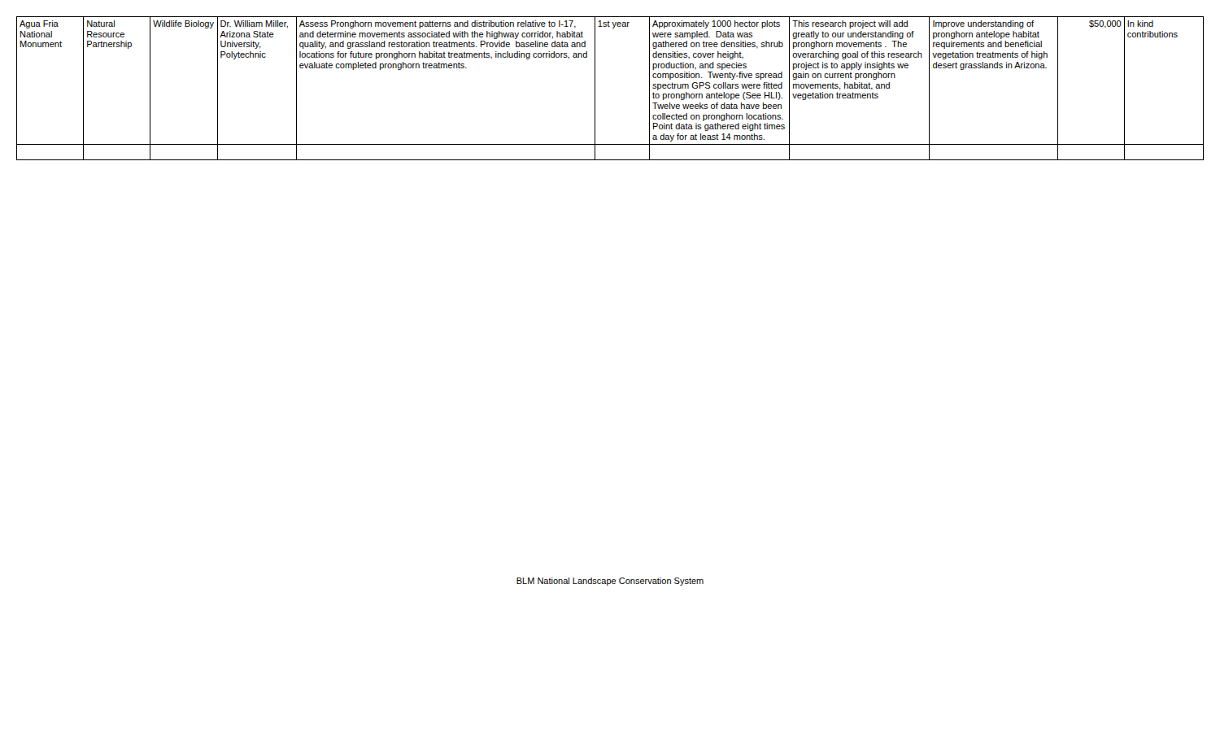| Agua Fria National Monument | Natural Resource Partnership | Wildlife Biology | Dr. William Miller, Arizona State University, Polytechnic | Assess Pronghorn movement patterns and distribution relative to I-17, and determine movements associated with the highway corridor, habitat quality, and grassland restoration treatments. Provide baseline data and locations for future pronghorn habitat treatments, including corridors, and evaluate completed pronghorn treatments. | 1st year | Approximately 1000 hector plots were sampled. Data was gathered on tree densities, shrub densities, cover height, production, and species composition. Twenty-five spread spectrum GPS collars were fitted to pronghorn antelope (See HLI). Twelve weeks of data have been collected on pronghorn locations. Point data is gathered eight times a day for at least 14 months. | This research project will add greatly to our understanding of pronghorn movements . The overarching goal of this research project is to apply insights we gain on current pronghorn movements, habitat, and vegetation treatments | Improve understanding of pronghorn antelope habitat requirements and beneficial vegetation treatments of high desert grasslands in Arizona. | $50,000 | In kind contributions |
BLM National Landscape Conservation System